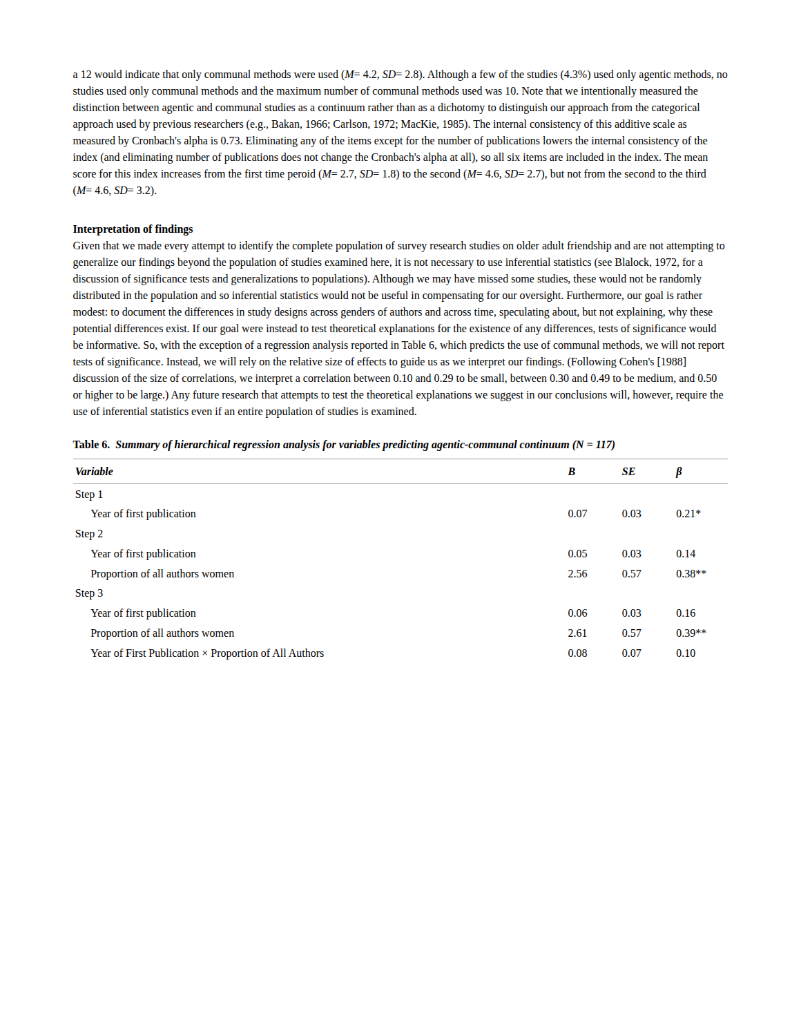a 12 would indicate that only communal methods were used (M= 4.2, SD= 2.8). Although a few of the studies (4.3%) used only agentic methods, no studies used only communal methods and the maximum number of communal methods used was 10. Note that we intentionally measured the distinction between agentic and communal studies as a continuum rather than as a dichotomy to distinguish our approach from the categorical approach used by previous researchers (e.g., Bakan, 1966; Carlson, 1972; MacKie, 1985). The internal consistency of this additive scale as measured by Cronbach's alpha is 0.73. Eliminating any of the items except for the number of publications lowers the internal consistency of the index (and eliminating number of publications does not change the Cronbach's alpha at all), so all six items are included in the index. The mean score for this index increases from the first time peroid (M= 2.7, SD= 1.8) to the second (M= 4.6, SD= 2.7), but not from the second to the third (M= 4.6, SD= 3.2).
Interpretation of findings
Given that we made every attempt to identify the complete population of survey research studies on older adult friendship and are not attempting to generalize our findings beyond the population of studies examined here, it is not necessary to use inferential statistics (see Blalock, 1972, for a discussion of significance tests and generalizations to populations). Although we may have missed some studies, these would not be randomly distributed in the population and so inferential statistics would not be useful in compensating for our oversight. Furthermore, our goal is rather modest: to document the differences in study designs across genders of authors and across time, speculating about, but not explaining, why these potential differences exist. If our goal were instead to test theoretical explanations for the existence of any differences, tests of significance would be informative. So, with the exception of a regression analysis reported in Table 6, which predicts the use of communal methods, we will not report tests of significance. Instead, we will rely on the relative size of effects to guide us as we interpret our findings. (Following Cohen's [1988] discussion of the size of correlations, we interpret a correlation between 0.10 and 0.29 to be small, between 0.30 and 0.49 to be medium, and 0.50 or higher to be large.) Any future research that attempts to test the theoretical explanations we suggest in our conclusions will, however, require the use of inferential statistics even if an entire population of studies is examined.
Table 6. Summary of hierarchical regression analysis for variables predicting agentic-communal continuum (N = 117)
| Variable | B | SE | β |
| --- | --- | --- | --- |
| Step 1 | | | |
| Year of first publication | 0.07 | 0.03 | 0.21* |
| Step 2 | | | |
| Year of first publication | 0.05 | 0.03 | 0.14 |
| Proportion of all authors women | 2.56 | 0.57 | 0.38** |
| Step 3 | | | |
| Year of first publication | 0.06 | 0.03 | 0.16 |
| Proportion of all authors women | 2.61 | 0.57 | 0.39** |
| Year of First Publication × Proportion of All Authors | 0.08 | 0.07 | 0.10 |